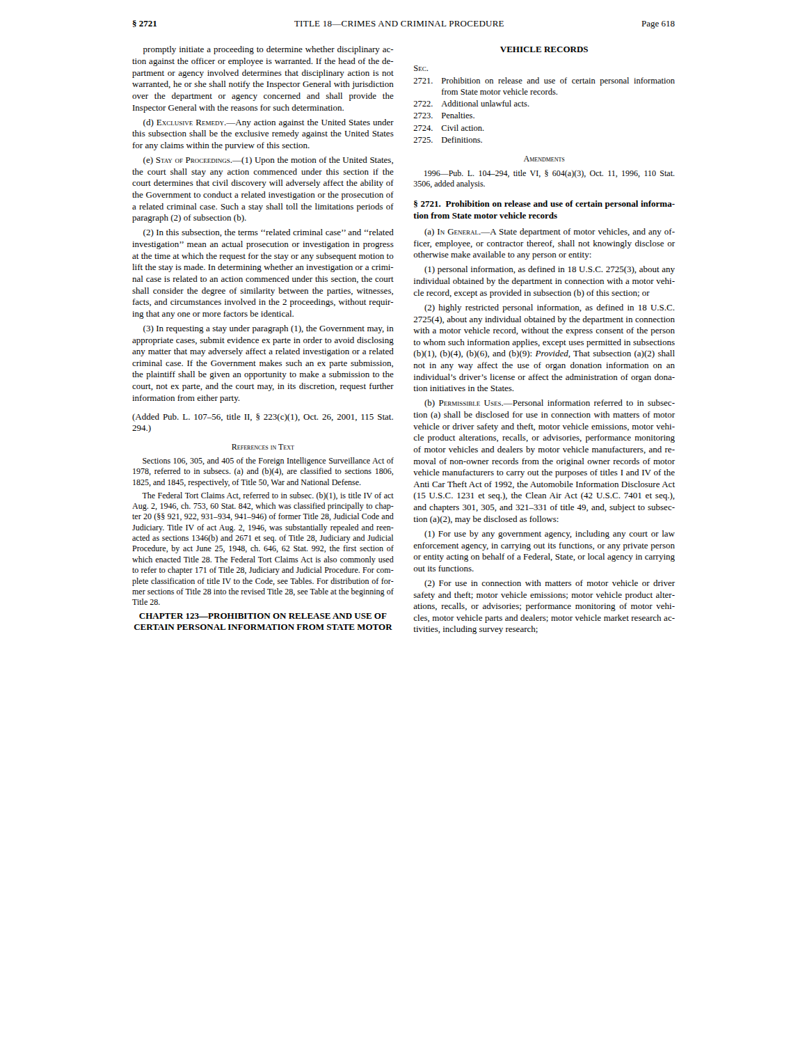§ 2721
TITLE 18—CRIMES AND CRIMINAL PROCEDURE
Page 618
promptly initiate a proceeding to determine whether disciplinary action against the officer or employee is warranted. If the head of the department or agency involved determines that disciplinary action is not warranted, he or she shall notify the Inspector General with jurisdiction over the department or agency concerned and shall provide the Inspector General with the reasons for such determination.
(d) Exclusive Remedy.—Any action against the United States under this subsection shall be the exclusive remedy against the United States for any claims within the purview of this section.
(e) Stay of Proceedings.—(1) Upon the motion of the United States, the court shall stay any action commenced under this section if the court determines that civil discovery will adversely affect the ability of the Government to conduct a related investigation or the prosecution of a related criminal case. Such a stay shall toll the limitations periods of paragraph (2) of subsection (b).
(2) In this subsection, the terms ‘‘related criminal case’’ and ‘‘related investigation’’ mean an actual prosecution or investigation in progress at the time at which the request for the stay or any subsequent motion to lift the stay is made. In determining whether an investigation or a criminal case is related to an action commenced under this section, the court shall consider the degree of similarity between the parties, witnesses, facts, and circumstances involved in the 2 proceedings, without requiring that any one or more factors be identical.
(3) In requesting a stay under paragraph (1), the Government may, in appropriate cases, submit evidence ex parte in order to avoid disclosing any matter that may adversely affect a related investigation or a related criminal case. If the Government makes such an ex parte submission, the plaintiff shall be given an opportunity to make a submission to the court, not ex parte, and the court may, in its discretion, request further information from either party.
(Added Pub. L. 107–56, title II, § 223(c)(1), Oct. 26, 2001, 115 Stat. 294.)
References in Text
Sections 106, 305, and 405 of the Foreign Intelligence Surveillance Act of 1978, referred to in subsecs. (a) and (b)(4), are classified to sections 1806, 1825, and 1845, respectively, of Title 50, War and National Defense.
The Federal Tort Claims Act, referred to in subsec. (b)(1), is title IV of act Aug. 2, 1946, ch. 753, 60 Stat. 842, which was classified principally to chapter 20 (§§ 921, 922, 931–934, 941–946) of former Title 28, Judicial Code and Judiciary. Title IV of act Aug. 2, 1946, was substantially repealed and reenacted as sections 1346(b) and 2671 et seq. of Title 28, Judiciary and Judicial Procedure, by act June 25, 1948, ch. 646, 62 Stat. 992, the first section of which enacted Title 28. The Federal Tort Claims Act is also commonly used to refer to chapter 171 of Title 28, Judiciary and Judicial Procedure. For complete classification of title IV to the Code, see Tables. For distribution of former sections of Title 28 into the revised Title 28, see Table at the beginning of Title 28.
Chapter 123—Prohibition on Release and Use of Certain Personal Information From State Motor Vehicle Records
Sec.
| 2721. | Prohibition on release and use of certain personal information from State motor vehicle records. |
| 2722. | Additional unlawful acts. |
| 2723. | Penalties. |
| 2724. | Civil action. |
| 2725. | Definitions. |
Amendments
1996—Pub. L. 104–294, title VI, § 604(a)(3), Oct. 11, 1996, 110 Stat. 3506, added analysis.
§ 2721. Prohibition on release and use of certain personal information from State motor vehicle records
(a) In General.—A State department of motor vehicles, and any officer, employee, or contractor thereof, shall not knowingly disclose or otherwise make available to any person or entity:
(1) personal information, as defined in 18 U.S.C. 2725(3), about any individual obtained by the department in connection with a motor vehicle record, except as provided in subsection (b) of this section; or
(2) highly restricted personal information, as defined in 18 U.S.C. 2725(4), about any individual obtained by the department in connection with a motor vehicle record, without the express consent of the person to whom such information applies, except uses permitted in subsections (b)(1), (b)(4), (b)(6), and (b)(9): Provided, That subsection (a)(2) shall not in any way affect the use of organ donation information on an individual’s driver’s license or affect the administration of organ donation initiatives in the States.
(b) Permissible Uses.—Personal information referred to in subsection (a) shall be disclosed for use in connection with matters of motor vehicle or driver safety and theft, motor vehicle emissions, motor vehicle product alterations, recalls, or advisories, performance monitoring of motor vehicles and dealers by motor vehicle manufacturers, and removal of non-owner records from the original owner records of motor vehicle manufacturers to carry out the purposes of titles I and IV of the Anti Car Theft Act of 1992, the Automobile Information Disclosure Act (15 U.S.C. 1231 et seq.), the Clean Air Act (42 U.S.C. 7401 et seq.), and chapters 301, 305, and 321–331 of title 49, and, subject to subsection (a)(2), may be disclosed as follows:
(1) For use by any government agency, including any court or law enforcement agency, in carrying out its functions, or any private person or entity acting on behalf of a Federal, State, or local agency in carrying out its functions.
(2) For use in connection with matters of motor vehicle or driver safety and theft; motor vehicle emissions; motor vehicle product alterations, recalls, or advisories; performance monitoring of motor vehicles, motor vehicle parts and dealers; motor vehicle market research activities, including survey research;